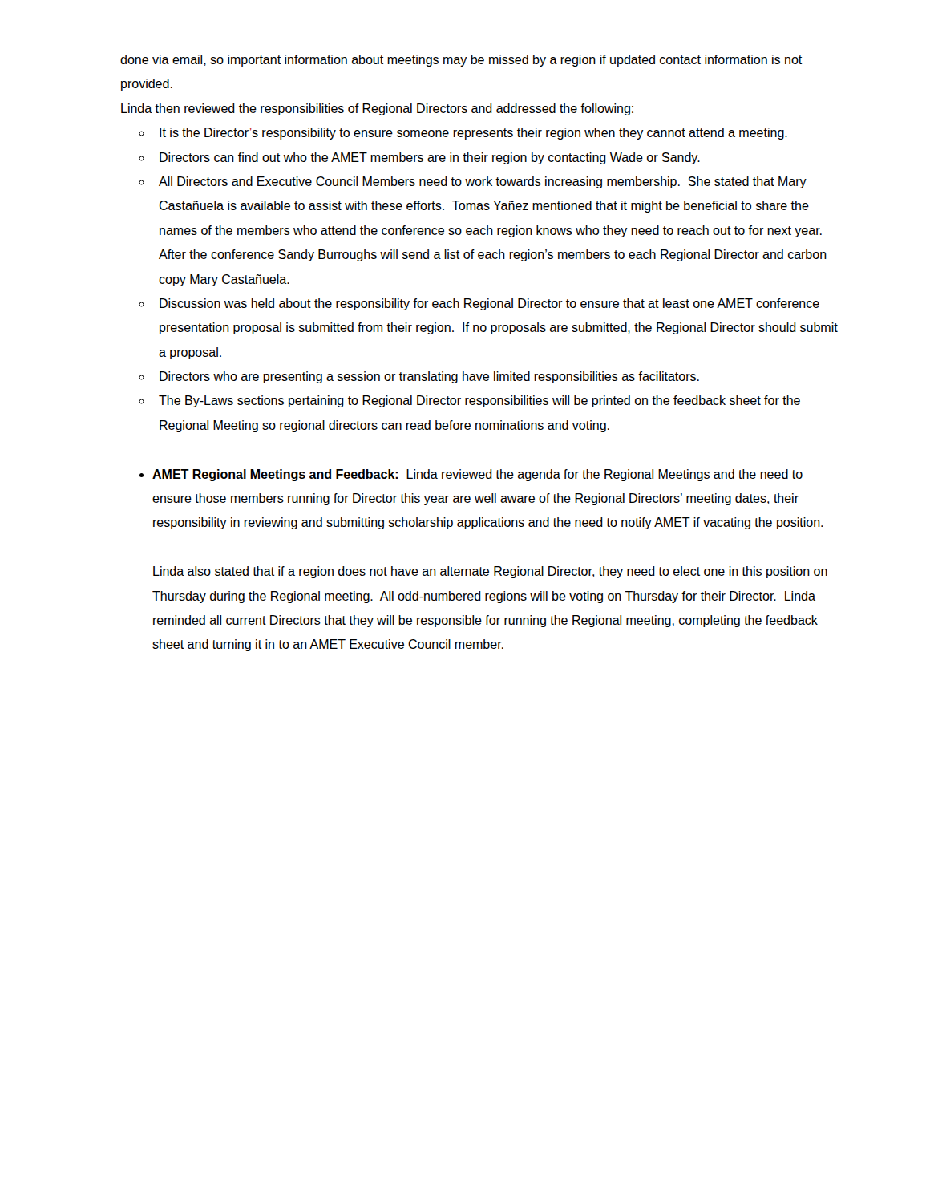done via email, so important information about meetings may be missed by a region if updated contact information is not provided.
Linda then reviewed the responsibilities of Regional Directors and addressed the following:
It is the Director’s responsibility to ensure someone represents their region when they cannot attend a meeting.
Directors can find out who the AMET members are in their region by contacting Wade or Sandy.
All Directors and Executive Council Members need to work towards increasing membership. She stated that Mary Castañuela is available to assist with these efforts. Tomas Yañez mentioned that it might be beneficial to share the names of the members who attend the conference so each region knows who they need to reach out to for next year. After the conference Sandy Burroughs will send a list of each region’s members to each Regional Director and carbon copy Mary Castañuela.
Discussion was held about the responsibility for each Regional Director to ensure that at least one AMET conference presentation proposal is submitted from their region. If no proposals are submitted, the Regional Director should submit a proposal.
Directors who are presenting a session or translating have limited responsibilities as facilitators.
The By-Laws sections pertaining to Regional Director responsibilities will be printed on the feedback sheet for the Regional Meeting so regional directors can read before nominations and voting.
AMET Regional Meetings and Feedback: Linda reviewed the agenda for the Regional Meetings and the need to ensure those members running for Director this year are well aware of the Regional Directors’ meeting dates, their responsibility in reviewing and submitting scholarship applications and the need to notify AMET if vacating the position.
Linda also stated that if a region does not have an alternate Regional Director, they need to elect one in this position on Thursday during the Regional meeting. All odd-numbered regions will be voting on Thursday for their Director. Linda reminded all current Directors that they will be responsible for running the Regional meeting, completing the feedback sheet and turning it in to an AMET Executive Council member.